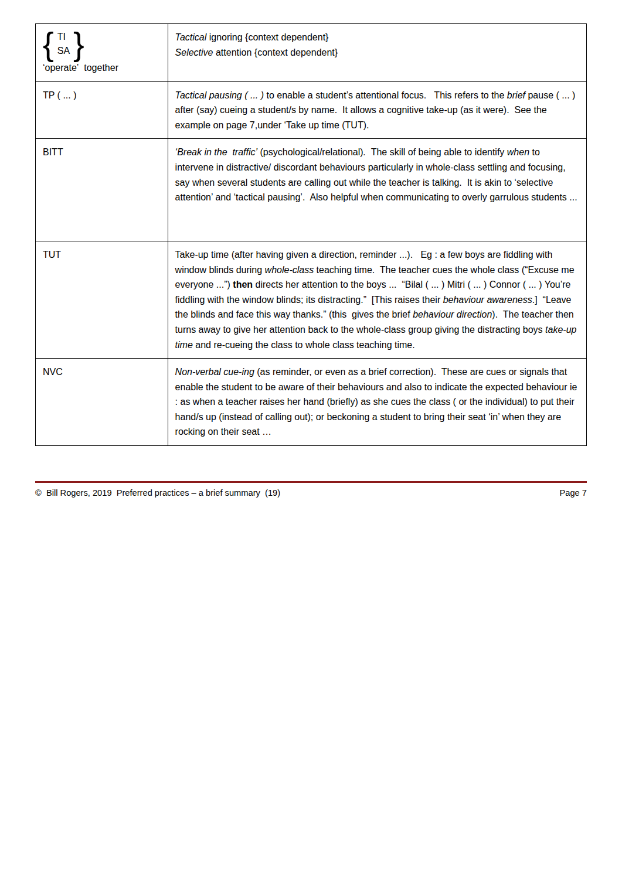| { TI SA } ‘operate’ together | Tactical ignoring {context dependent} Selective attention {context dependent} |
| TP ( ... ) | Tactical pausing ( ... ) to enable a student’s attentional focus. This refers to the brief pause ( ... ) after (say) cueing a student/s by name. It allows a cognitive take-up (as it were). See the example on page 7,under ‘Take up time (TUT). |
| BITT | ‘Break in the traffic’ (psychological/relational) . The skill of being able to identify when to intervene in distractive/ discordant behaviours particularly in whole-class settling and focusing, say when several students are calling out while the teacher is talking. It is akin to ‘selective attention’ and ‘tactical pausing’. Also helpful when communicating to overly garrulous students ... |
| TUT | Take-up time (after having given a direction, reminder ...). Eg : a few boys are fiddling with window blinds during whole-class teaching time. The teacher cues the whole class (“Excuse me everyone ...”) then directs her attention to the boys ... “Bilal ( ... ) Mitri ( ... ) Connor ( ... ) You’re fiddling with the window blinds; its distracting.” [This raises their behaviour awareness .] “Leave the blinds and face this way thanks.” (this gives the brief behaviour direction ). The teacher then turns away to give her attention back to the whole-class group giving the distracting boys take-up time and re-cueing the class to whole class teaching time. |
| NVC | Non-verbal cue-ing (as reminder, or even as a brief correction). These are cues or signals that enable the student to be aware of their behaviours and also to indicate the expected behaviour ie : as when a teacher raises her hand (briefly) as she cues the class ( or the individual) to put their hand/s up (instead of calling out); or beckoning a student to bring their seat ‘in’ when they are rocking on their seat … |
© Bill Rogers, 2019 Preferred practices – a brief summary (19) Page 7